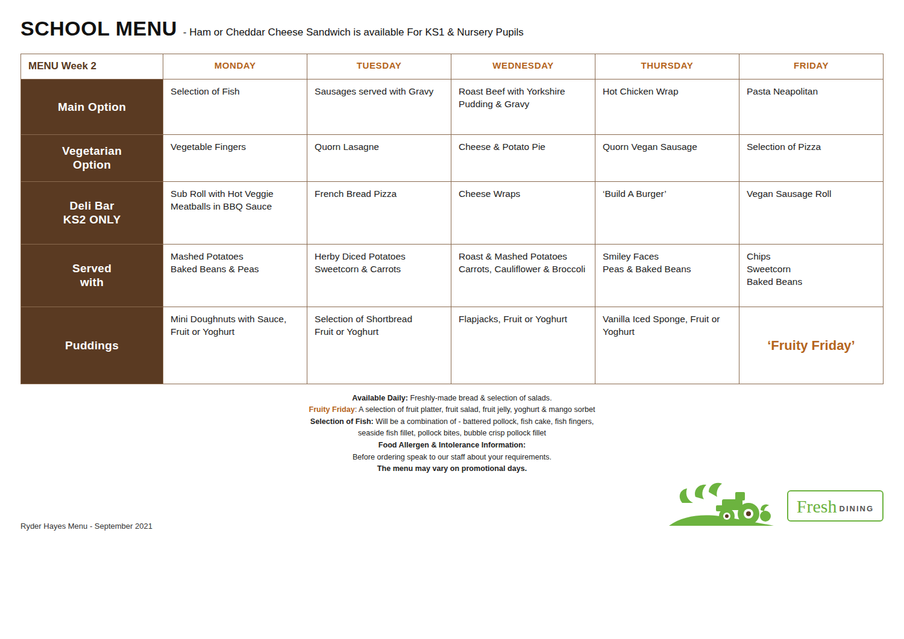SCHOOL MENU - Ham or Cheddar Cheese Sandwich is available For KS1 & Nursery Pupils
| MENU Week 2 | MONDAY | TUESDAY | WEDNESDAY | THURSDAY | FRIDAY |
| --- | --- | --- | --- | --- | --- |
| Main Option | Selection of Fish | Sausages served with Gravy | Roast Beef with Yorkshire Pudding & Gravy | Hot Chicken Wrap | Pasta Neapolitan |
| Vegetarian Option | Vegetable Fingers | Quorn Lasagne | Cheese & Potato Pie | Quorn Vegan Sausage | Selection of Pizza |
| Deli Bar KS2 ONLY | Sub Roll with Hot Veggie Meatballs in BBQ Sauce | French Bread Pizza | Cheese Wraps | ‘Build A Burger’ | Vegan Sausage Roll |
| Served with | Mashed Potatoes Baked Beans & Peas | Herby Diced Potatoes Sweetcorn & Carrots | Roast & Mashed Potatoes Carrots, Cauliflower & Broccoli | Smiley Faces Peas & Baked Beans | Chips Sweetcorn Baked Beans |
| Puddings | Mini Doughnuts with Sauce, Fruit or Yoghurt | Selection of Shortbread Fruit or Yoghurt | Flapjacks, Fruit or Yoghurt | Vanilla Iced Sponge, Fruit or Yoghurt | ‘Fruity Friday’ |
Available Daily: Freshly-made bread & selection of salads.
Fruity Friday: A selection of fruit platter, fruit salad, fruit jelly, yoghurt & mango sorbet
Selection of Fish: Will be a combination of - battered pollock, fish cake, fish fingers,
seaside fish fillet, pollock bites, bubble crisp pollock fillet
Food Allergen & Intolerance Information:
Before ordering speak to our staff about your requirements.
The menu may vary on promotional days.
Ryder Hayes Menu - September 2021
Fresh DINING